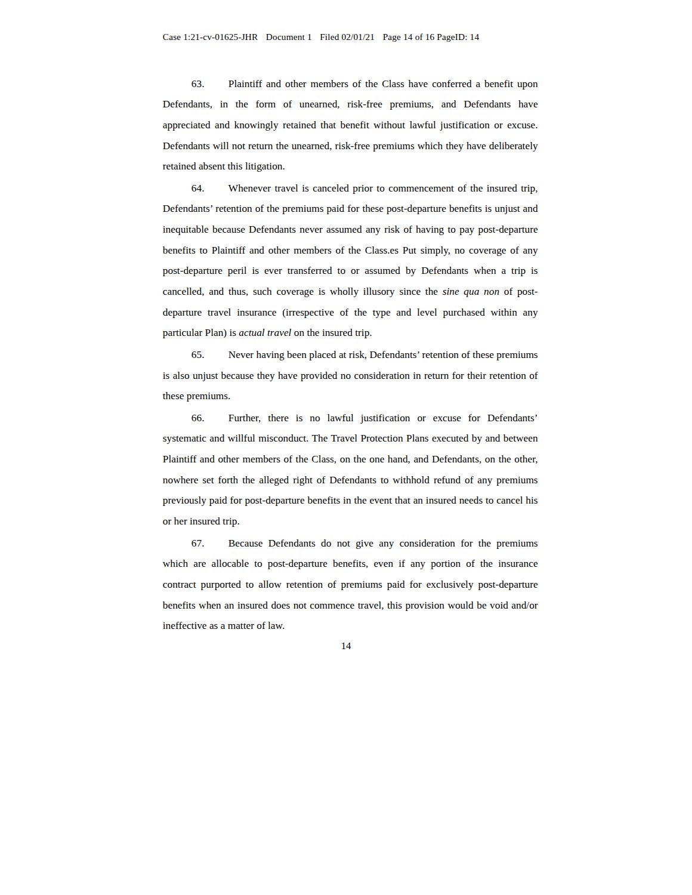Case 1:21-cv-01625-JHR Document 1 Filed 02/01/21 Page 14 of 16 PageID: 14
63. Plaintiff and other members of the Class have conferred a benefit upon Defendants, in the form of unearned, risk-free premiums, and Defendants have appreciated and knowingly retained that benefit without lawful justification or excuse. Defendants will not return the unearned, risk-free premiums which they have deliberately retained absent this litigation.
64. Whenever travel is canceled prior to commencement of the insured trip, Defendants’ retention of the premiums paid for these post-departure benefits is unjust and inequitable because Defendants never assumed any risk of having to pay post-departure benefits to Plaintiff and other members of the Class.es Put simply, no coverage of any post-departure peril is ever transferred to or assumed by Defendants when a trip is cancelled, and thus, such coverage is wholly illusory since the sine qua non of post-departure travel insurance (irrespective of the type and level purchased within any particular Plan) is actual travel on the insured trip.
65. Never having been placed at risk, Defendants’ retention of these premiums is also unjust because they have provided no consideration in return for their retention of these premiums.
66. Further, there is no lawful justification or excuse for Defendants’ systematic and willful misconduct. The Travel Protection Plans executed by and between Plaintiff and other members of the Class, on the one hand, and Defendants, on the other, nowhere set forth the alleged right of Defendants to withhold refund of any premiums previously paid for post-departure benefits in the event that an insured needs to cancel his or her insured trip.
67. Because Defendants do not give any consideration for the premiums which are allocable to post-departure benefits, even if any portion of the insurance contract purported to allow retention of premiums paid for exclusively post-departure benefits when an insured does not commence travel, this provision would be void and/or ineffective as a matter of law.
14